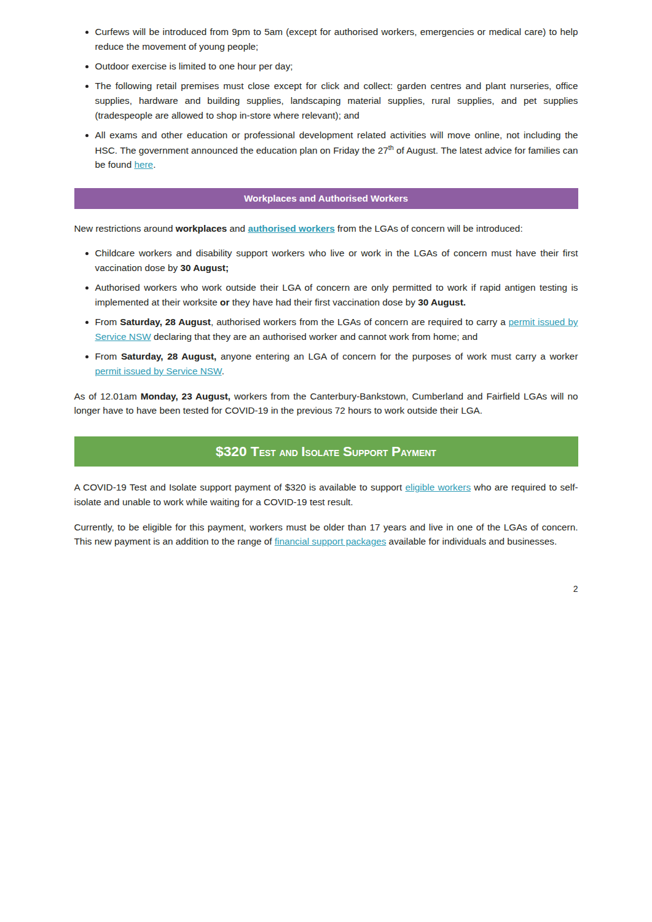Curfews will be introduced from 9pm to 5am (except for authorised workers, emergencies or medical care) to help reduce the movement of young people;
Outdoor exercise is limited to one hour per day;
The following retail premises must close except for click and collect: garden centres and plant nurseries, office supplies, hardware and building supplies, landscaping material supplies, rural supplies, and pet supplies (tradespeople are allowed to shop in-store where relevant); and
All exams and other education or professional development related activities will move online, not including the HSC. The government announced the education plan on Friday the 27th of August. The latest advice for families can be found here.
Workplaces and Authorised Workers
New restrictions around workplaces and authorised workers from the LGAs of concern will be introduced:
Childcare workers and disability support workers who live or work in the LGAs of concern must have their first vaccination dose by 30 August;
Authorised workers who work outside their LGA of concern are only permitted to work if rapid antigen testing is implemented at their worksite or they have had their first vaccination dose by 30 August.
From Saturday, 28 August, authorised workers from the LGAs of concern are required to carry a permit issued by Service NSW declaring that they are an authorised worker and cannot work from home; and
From Saturday, 28 August, anyone entering an LGA of concern for the purposes of work must carry a worker permit issued by Service NSW.
As of 12.01am Monday, 23 August, workers from the Canterbury-Bankstown, Cumberland and Fairfield LGAs will no longer have to have been tested for COVID-19 in the previous 72 hours to work outside their LGA.
$320 Test and Isolate Support Payment
A COVID-19 Test and Isolate support payment of $320 is available to support eligible workers who are required to self-isolate and unable to work while waiting for a COVID-19 test result.
Currently, to be eligible for this payment, workers must be older than 17 years and live in one of the LGAs of concern. This new payment is an addition to the range of financial support packages available for individuals and businesses.
2